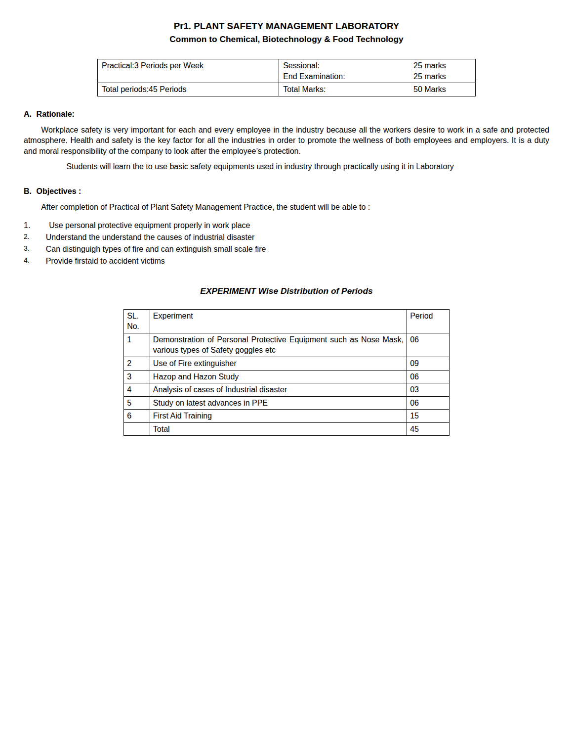Pr1. PLANT SAFETY MANAGEMENT LABORATORY
Common to Chemical, Biotechnology & Food Technology
| Practical:3 Periods per Week | Sessional: 25 marks End Examination: 25 marks |
| Total periods:45 Periods | Total Marks: 50 Marks |
A. Rationale:
Workplace safety is very important for each and every employee in the industry because all the workers desire to work in a safe and protected atmosphere. Health and safety is the key factor for all the industries in order to promote the wellness of both employees and employers. It is a duty and moral responsibility of the company to look after the employee’s protection.
Students will learn the to use basic safety equipments used in industry through practically using it in Laboratory
B. Objectives :
After completion of Practical of Plant Safety Management Practice, the student will be able to :
1. Use personal protective equipment properly in work place
2. Understand the understand the causes of industrial disaster
3. Can distinguigh types of fire and can extinguish small scale fire
4. Provide firstaid to accident victims
EXPERIMENT Wise Distribution of Periods
| SL. No. | Experiment | Period |
| 1 | Demonstration of Personal Protective Equipment such as Nose Mask, various types of Safety goggles etc | 06 |
| 2 | Use of Fire extinguisher | 09 |
| 3 | Hazop and Hazon Study | 06 |
| 4 | Analysis of cases of Industrial disaster | 03 |
| 5 | Study on latest advances in PPE | 06 |
| 6 | First Aid Training | 15 |
| | Total | 45 |